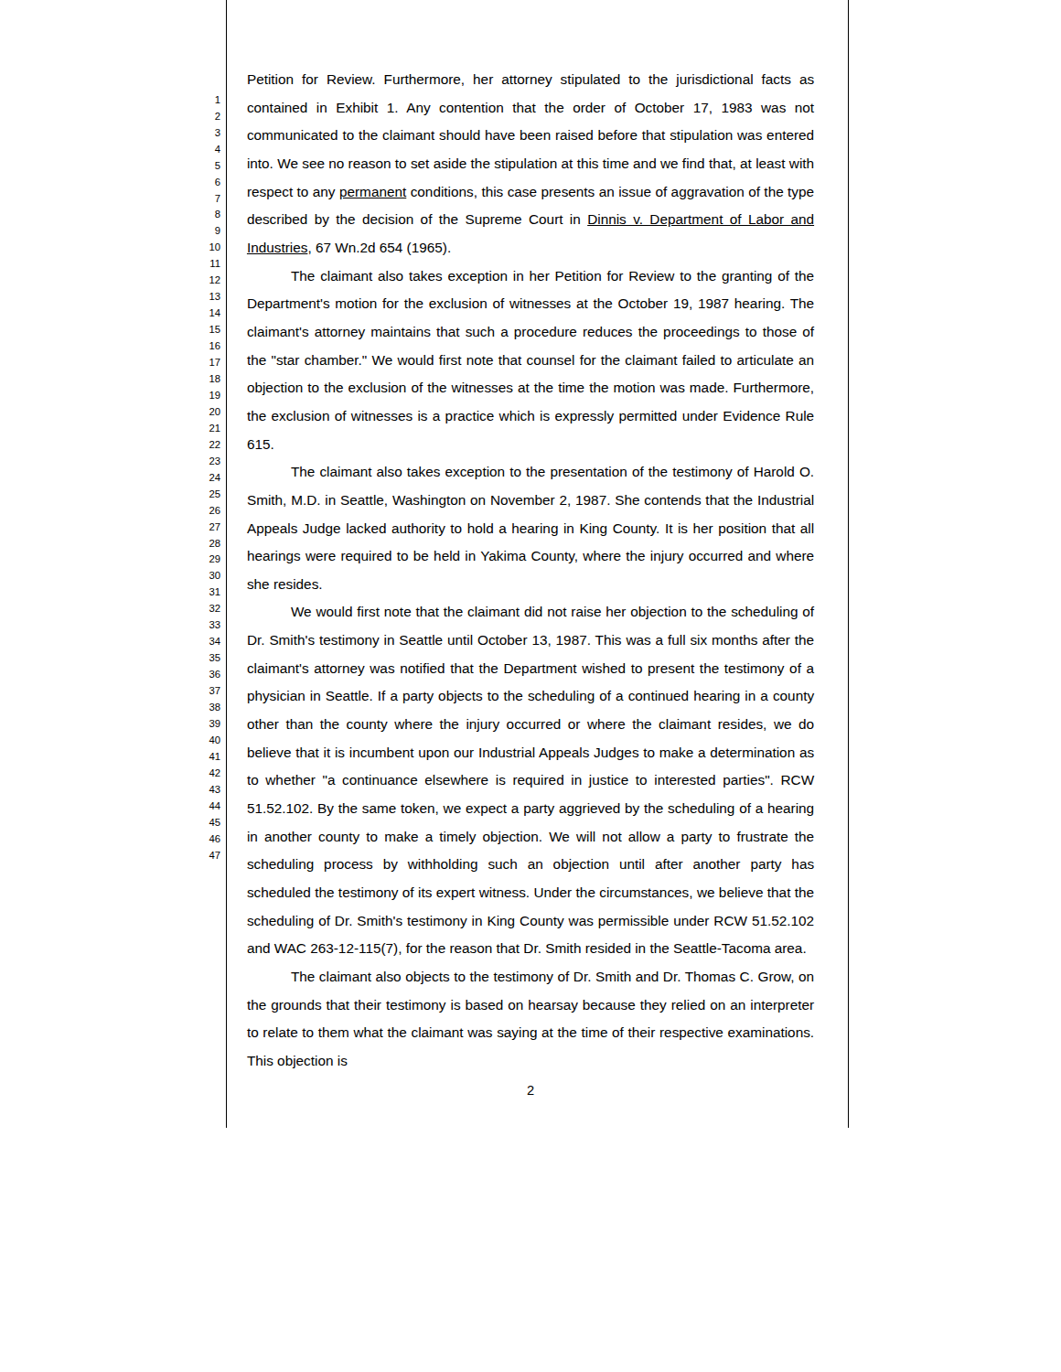1
2
3
4
5
6
7
8
9
10
11
12
13
14
15
16
17
18
19
20
21
22
23
24
25
26
27
28
29
30
31
32
33
34
35
36
37
38
39
40
41
42
43
44
45
46
47
Petition for Review. Furthermore, her attorney stipulated to the jurisdictional facts as contained in Exhibit 1. Any contention that the order of October 17, 1983 was not communicated to the claimant should have been raised before that stipulation was entered into. We see no reason to set aside the stipulation at this time and we find that, at least with respect to any permanent conditions, this case presents an issue of aggravation of the type described by the decision of the Supreme Court in Dinnis v. Department of Labor and Industries, 67 Wn.2d 654 (1965).
The claimant also takes exception in her Petition for Review to the granting of the Department's motion for the exclusion of witnesses at the October 19, 1987 hearing. The claimant's attorney maintains that such a procedure reduces the proceedings to those of the "star chamber." We would first note that counsel for the claimant failed to articulate an objection to the exclusion of the witnesses at the time the motion was made. Furthermore, the exclusion of witnesses is a practice which is expressly permitted under Evidence Rule 615.
The claimant also takes exception to the presentation of the testimony of Harold O. Smith, M.D. in Seattle, Washington on November 2, 1987. She contends that the Industrial Appeals Judge lacked authority to hold a hearing in King County. It is her position that all hearings were required to be held in Yakima County, where the injury occurred and where she resides.
We would first note that the claimant did not raise her objection to the scheduling of Dr. Smith's testimony in Seattle until October 13, 1987. This was a full six months after the claimant's attorney was notified that the Department wished to present the testimony of a physician in Seattle. If a party objects to the scheduling of a continued hearing in a county other than the county where the injury occurred or where the claimant resides, we do believe that it is incumbent upon our Industrial Appeals Judges to make a determination as to whether "a continuance elsewhere is required in justice to interested parties". RCW 51.52.102. By the same token, we expect a party aggrieved by the scheduling of a hearing in another county to make a timely objection. We will not allow a party to frustrate the scheduling process by withholding such an objection until after another party has scheduled the testimony of its expert witness. Under the circumstances, we believe that the scheduling of Dr. Smith's testimony in King County was permissible under RCW 51.52.102 and WAC 263-12-115(7), for the reason that Dr. Smith resided in the Seattle-Tacoma area.
The claimant also objects to the testimony of Dr. Smith and Dr. Thomas C. Grow, on the grounds that their testimony is based on hearsay because they relied on an interpreter to relate to them what the claimant was saying at the time of their respective examinations. This objection is
2